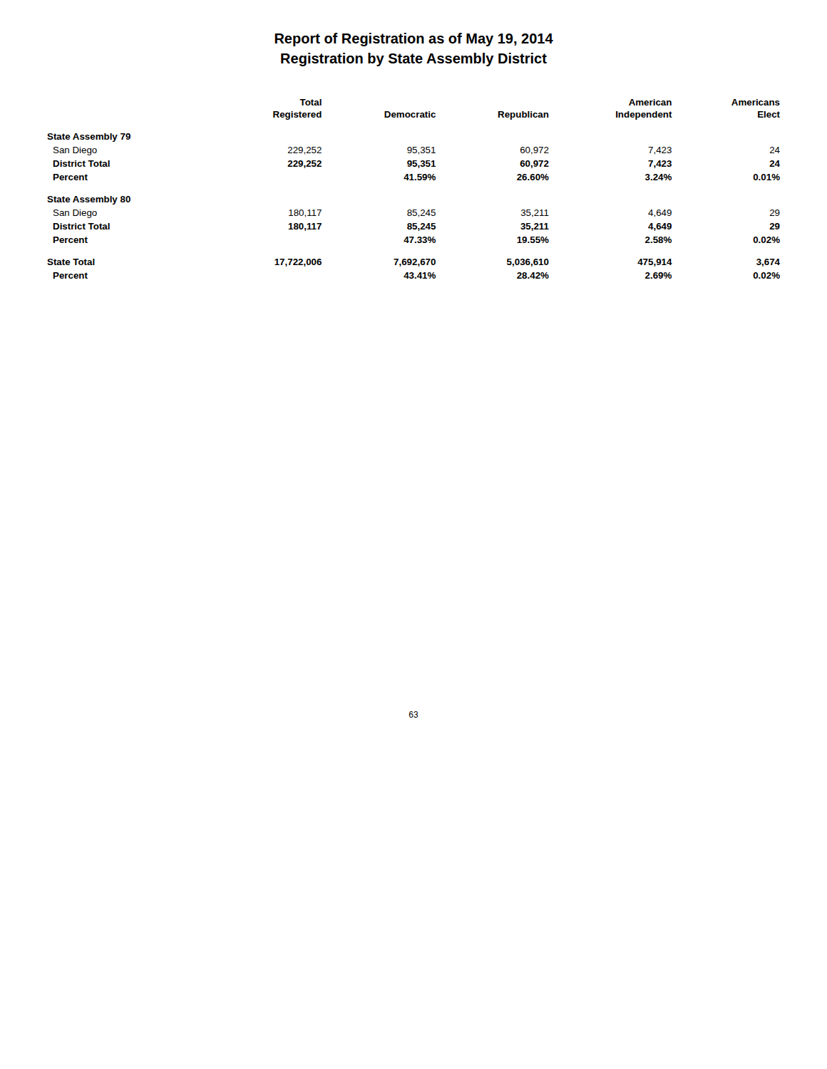Report of Registration as of May 19, 2014 Registration by State Assembly District
| | Total | | | American | Americans |
| --- | --- | --- | --- | --- | --- |
| | Registered | Democratic | Republican | Independent | Elect |
| State Assembly 79 | | | | | |
| San Diego | 229,252 | 95,351 | 60,972 | 7,423 | 24 |
| District Total | 229,252 | 95,351 | 60,972 | 7,423 | 24 |
| Percent | | 41.59% | 26.60% | 3.24% | 0.01% |
| State Assembly 80 | | | | | |
| San Diego | 180,117 | 85,245 | 35,211 | 4,649 | 29 |
| District Total | 180,117 | 85,245 | 35,211 | 4,649 | 29 |
| Percent | | 47.33% | 19.55% | 2.58% | 0.02% |
| State Total | 17,722,006 | 7,692,670 | 5,036,610 | 475,914 | 3,674 |
| Percent | | 43.41% | 28.42% | 2.69% | 0.02% |
63